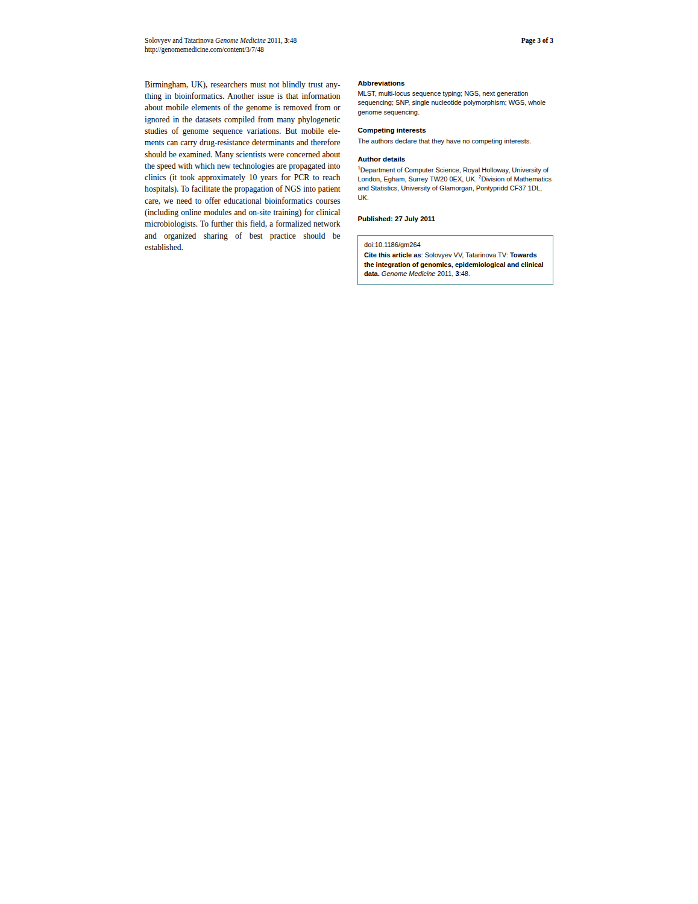Solovyev and Tatarinova Genome Medicine 2011, 3:48
http://genomemedicine.com/content/3/7/48
Page 3 of 3
Birmingham, UK), researchers must not blindly trust anything in bioinformatics. Another issue is that information about mobile elements of the genome is removed from or ignored in the datasets compiled from many phylogenetic studies of genome sequence variations. But mobile elements can carry drug-resistance determinants and therefore should be examined. Many scientists were concerned about the speed with which new technologies are propagated into clinics (it took approximately 10 years for PCR to reach hospitals). To facilitate the propagation of NGS into patient care, we need to offer educational bioinformatics courses (including online modules and on-site training) for clinical microbiologists. To further this field, a formalized network and organized sharing of best practice should be established.
Abbreviations
MLST, multi-locus sequence typing; NGS, next generation sequencing; SNP, single nucleotide polymorphism; WGS, whole genome sequencing.
Competing interests
The authors declare that they have no competing interests.
Author details
1Department of Computer Science, Royal Holloway, University of London, Egham, Surrey TW20 0EX, UK. 2Division of Mathematics and Statistics, University of Glamorgan, Pontypridd CF37 1DL, UK.
Published: 27 July 2011
doi:10.1186/gm264
Cite this article as: Solovyev VV, Tatarinova TV: Towards the integration of genomics, epidemiological and clinical data. Genome Medicine 2011, 3:48.